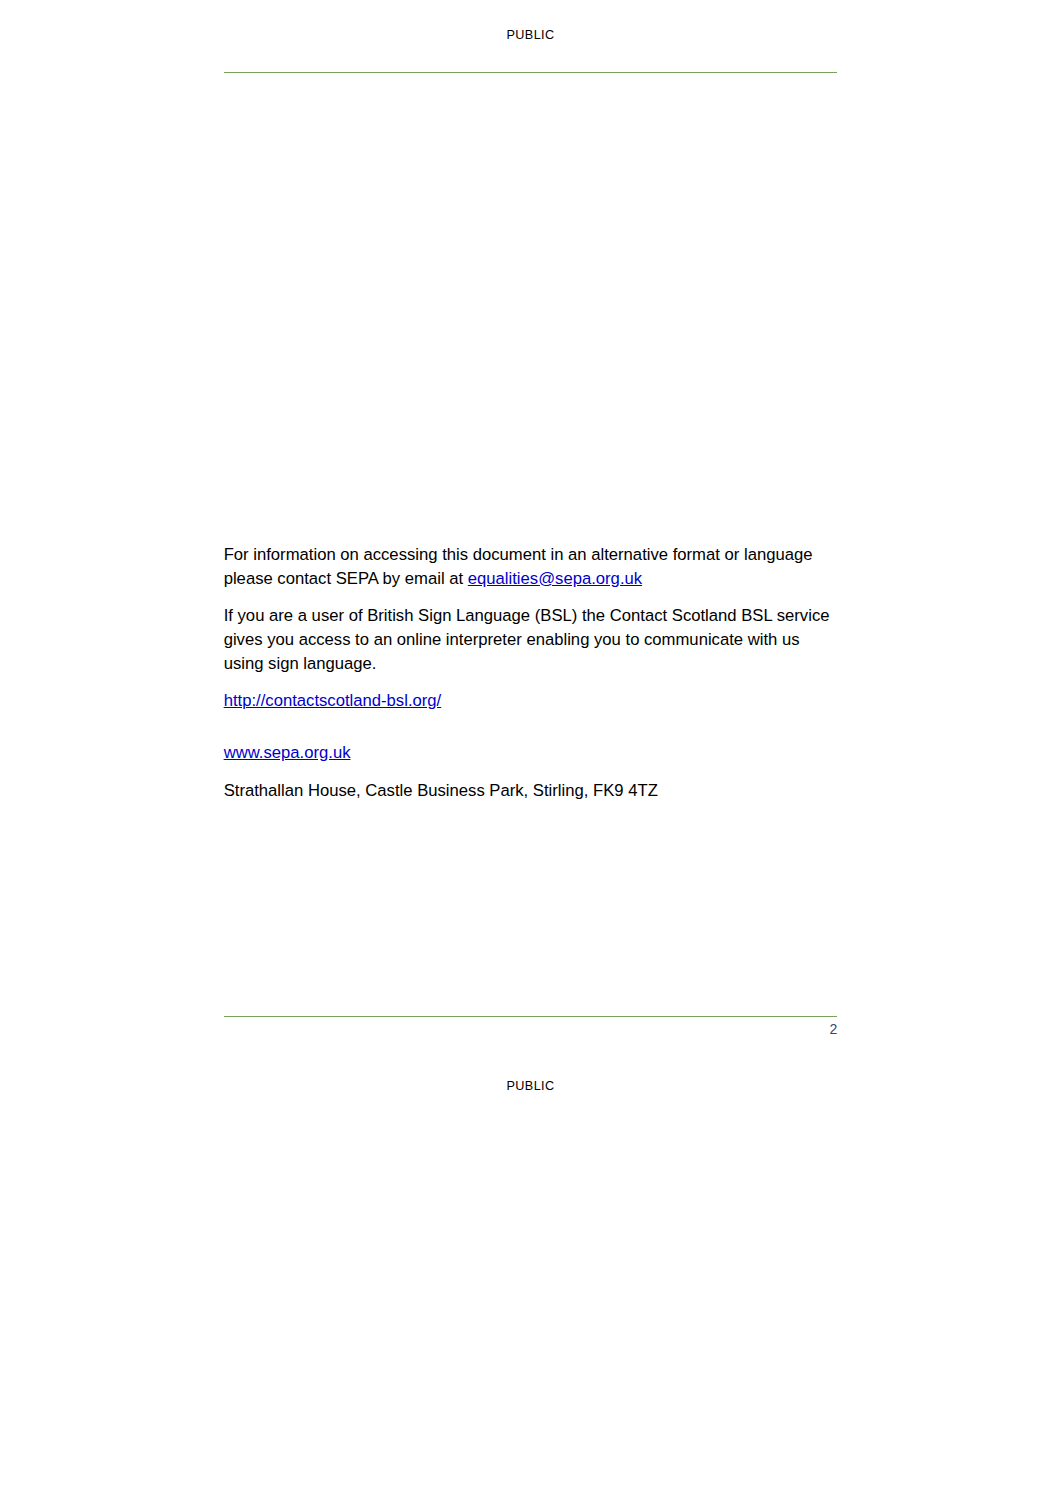PUBLIC
For information on accessing this document in an alternative format or language please contact SEPA by email at equalities@sepa.org.uk
If you are a user of British Sign Language (BSL) the Contact Scotland BSL service gives you access to an online interpreter enabling you to communicate with us using sign language.
http://contactscotland-bsl.org/
www.sepa.org.uk
Strathallan House, Castle Business Park, Stirling, FK9 4TZ
2
PUBLIC